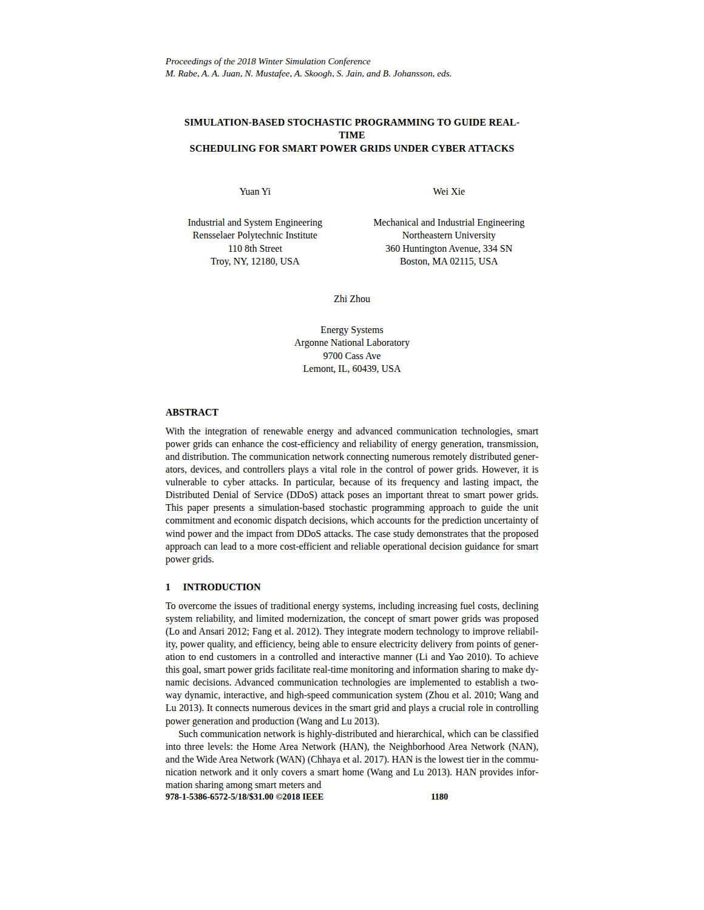Proceedings of the 2018 Winter Simulation Conference
M. Rabe, A. A. Juan, N. Mustafee, A. Skoogh, S. Jain, and B. Johansson, eds.
Simulation-Based Stochastic Programming to Guide Real-Time
Scheduling for Smart Power Grids Under Cyber Attacks
Yuan Yi
Industrial and System Engineering
Rensselaer Polytechnic Institute
110 8th Street
Troy, NY, 12180, USA
Wei Xie
Mechanical and Industrial Engineering
Northeastern University
360 Huntington Avenue, 334 SN
Boston, MA 02115, USA
Zhi Zhou
Energy Systems
Argonne National Laboratory
9700 Cass Ave
Lemont, IL, 60439, USA
Abstract
With the integration of renewable energy and advanced communication technologies, smart power grids can enhance the cost-efficiency and reliability of energy generation, transmission, and distribution. The communication network connecting numerous remotely distributed generators, devices, and controllers plays a vital role in the control of power grids. However, it is vulnerable to cyber attacks. In particular, because of its frequency and lasting impact, the Distributed Denial of Service (DDoS) attack poses an important threat to smart power grids. This paper presents a simulation-based stochastic programming approach to guide the unit commitment and economic dispatch decisions, which accounts for the prediction uncertainty of wind power and the impact from DDoS attacks. The case study demonstrates that the proposed approach can lead to a more cost-efficient and reliable operational decision guidance for smart power grids.
1 Introduction
To overcome the issues of traditional energy systems, including increasing fuel costs, declining system reliability, and limited modernization, the concept of smart power grids was proposed (Lo and Ansari 2012; Fang et al. 2012). They integrate modern technology to improve reliability, power quality, and efficiency, being able to ensure electricity delivery from points of generation to end customers in a controlled and interactive manner (Li and Yao 2010). To achieve this goal, smart power grids facilitate real-time monitoring and information sharing to make dynamic decisions. Advanced communication technologies are implemented to establish a two-way dynamic, interactive, and high-speed communication system (Zhou et al. 2010; Wang and Lu 2013). It connects numerous devices in the smart grid and plays a crucial role in controlling power generation and production (Wang and Lu 2013).
Such communication network is highly-distributed and hierarchical, which can be classified into three levels: the Home Area Network (HAN), the Neighborhood Area Network (NAN), and the Wide Area Network (WAN) (Chhaya et al. 2017). HAN is the lowest tier in the communication network and it only covers a smart home (Wang and Lu 2013). HAN provides information sharing among smart meters and
978-1-5386-6572-5/18/$31.00 ©2018 IEEE
1180